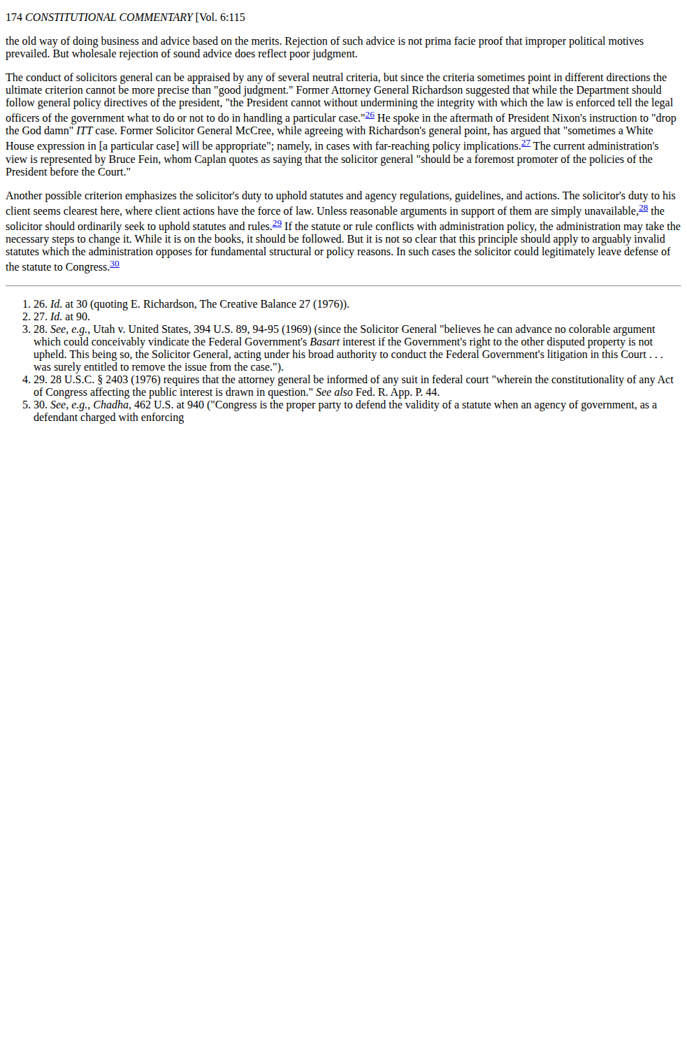174 CONSTITUTIONAL COMMENTARY [Vol. 6:115
the old way of doing business and advice based on the merits. Rejection of such advice is not prima facie proof that improper political motives prevailed. But wholesale rejection of sound advice does reflect poor judgment.
The conduct of solicitors general can be appraised by any of several neutral criteria, but since the criteria sometimes point in different directions the ultimate criterion cannot be more precise than "good judgment." Former Attorney General Richardson suggested that while the Department should follow general policy directives of the president, "the President cannot without undermining the integrity with which the law is enforced tell the legal officers of the government what to do or not to do in handling a particular case."26 He spoke in the aftermath of President Nixon's instruction to "drop the God damn" ITT case. Former Solicitor General McCree, while agreeing with Richardson's general point, has argued that "sometimes a White House expression in [a particular case] will be appropriate"; namely, in cases with far-reaching policy implications.27 The current administration's view is represented by Bruce Fein, whom Caplan quotes as saying that the solicitor general "should be a foremost promoter of the policies of the President before the Court."
Another possible criterion emphasizes the solicitor's duty to uphold statutes and agency regulations, guidelines, and actions. The solicitor's duty to his client seems clearest here, where client actions have the force of law. Unless reasonable arguments in support of them are simply unavailable,28 the solicitor should ordinarily seek to uphold statutes and rules.29 If the statute or rule conflicts with administration policy, the administration may take the necessary steps to change it. While it is on the books, it should be followed. But it is not so clear that this principle should apply to arguably invalid statutes which the administration opposes for fundamental structural or policy reasons. In such cases the solicitor could legitimately leave defense of the statute to Congress.30
26. Id. at 30 (quoting E. Richardson, The Creative Balance 27 (1976)).
27. Id. at 90.
28. See, e.g., Utah v. United States, 394 U.S. 89, 94-95 (1969) (since the Solicitor General "believes he can advance no colorable argument which could conceivably vindicate the Federal Government's Basart interest if the Government's right to the other disputed property is not upheld. This being so, the Solicitor General, acting under his broad authority to conduct the Federal Government's litigation in this Court . . . was surely entitled to remove the issue from the case.").
29. 28 U.S.C. § 2403 (1976) requires that the attorney general be informed of any suit in federal court "wherein the constitutionality of any Act of Congress affecting the public interest is drawn in question." See also Fed. R. App. P. 44.
30. See, e.g., Chadha, 462 U.S. at 940 ("Congress is the proper party to defend the validity of a statute when an agency of government, as a defendant charged with enforcing